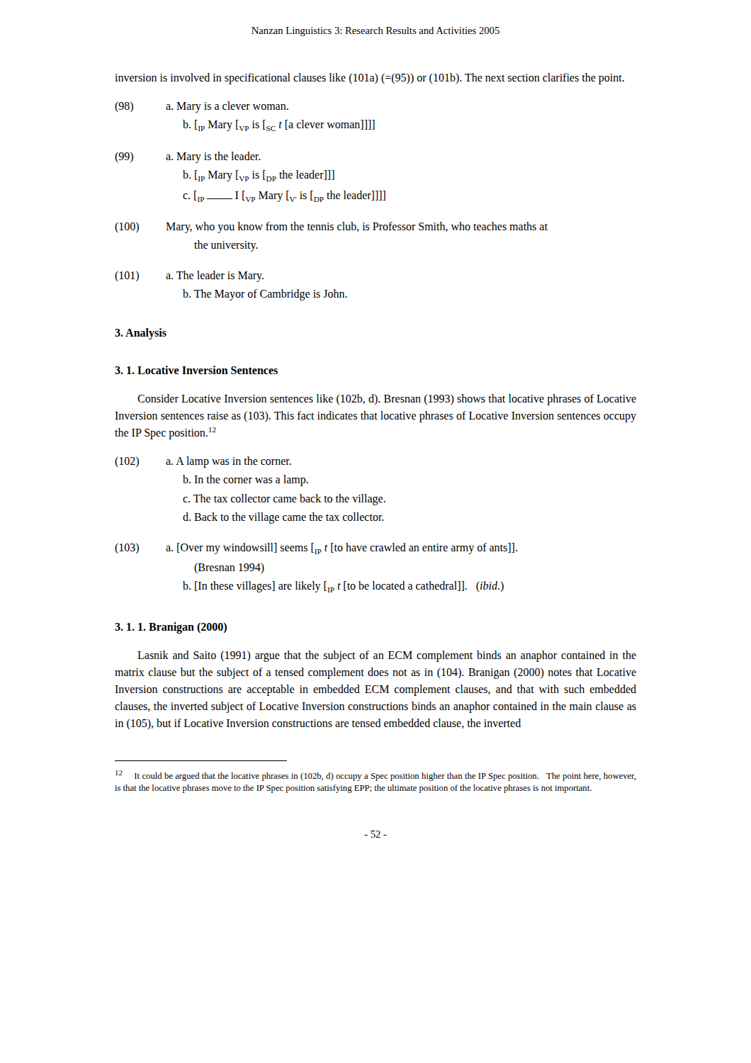Nanzan Linguistics 3: Research Results and Activities 2005
inversion is involved in specificational clauses like (101a) (=(95)) or (101b). The next section clarifies the point.
(98)
a. Mary is a clever woman.
b. [IP Mary [VP is [SC t [a clever woman]]]]
(99)
a. Mary is the leader.
b. [IP Mary [VP is [DP the leader]]]
c. [IP I [VP Mary [V' is [DP the leader]]]]
(100)
Mary, who you know from the tennis club, is Professor Smith, who teaches maths at
the university.
(101)
a. The leader is Mary.
b. The Mayor of Cambridge is John.
3. Analysis
3. 1. Locative Inversion Sentences
Consider Locative Inversion sentences like (102b, d). Bresnan (1993) shows that locative phrases of Locative Inversion sentences raise as (103). This fact indicates that locative phrases of Locative Inversion sentences occupy the IP Spec position.12
(102)
a. A lamp was in the corner.
b. In the corner was a lamp.
c. The tax collector came back to the village.
d. Back to the village came the tax collector.
(103)
a. [Over my windowsill] seems [IP t [to have crawled an entire army of ants]].
(Bresnan 1994)
b. [In these villages] are likely [IP t [to be located a cathedral]]. (ibid.)
3. 1. 1. Branigan (2000)
Lasnik and Saito (1991) argue that the subject of an ECM complement binds an anaphor contained in the matrix clause but the subject of a tensed complement does not as in (104). Branigan (2000) notes that Locative Inversion constructions are acceptable in embedded ECM complement clauses, and that with such embedded clauses, the inverted subject of Locative Inversion constructions binds an anaphor contained in the main clause as in (105), but if Locative Inversion constructions are tensed embedded clause, the inverted
12 It could be argued that the locative phrases in (102b, d) occupy a Spec position higher than the IP Spec position. The point here, however, is that the locative phrases move to the IP Spec position satisfying EPP; the ultimate position of the locative phrases is not important.
- 52 -